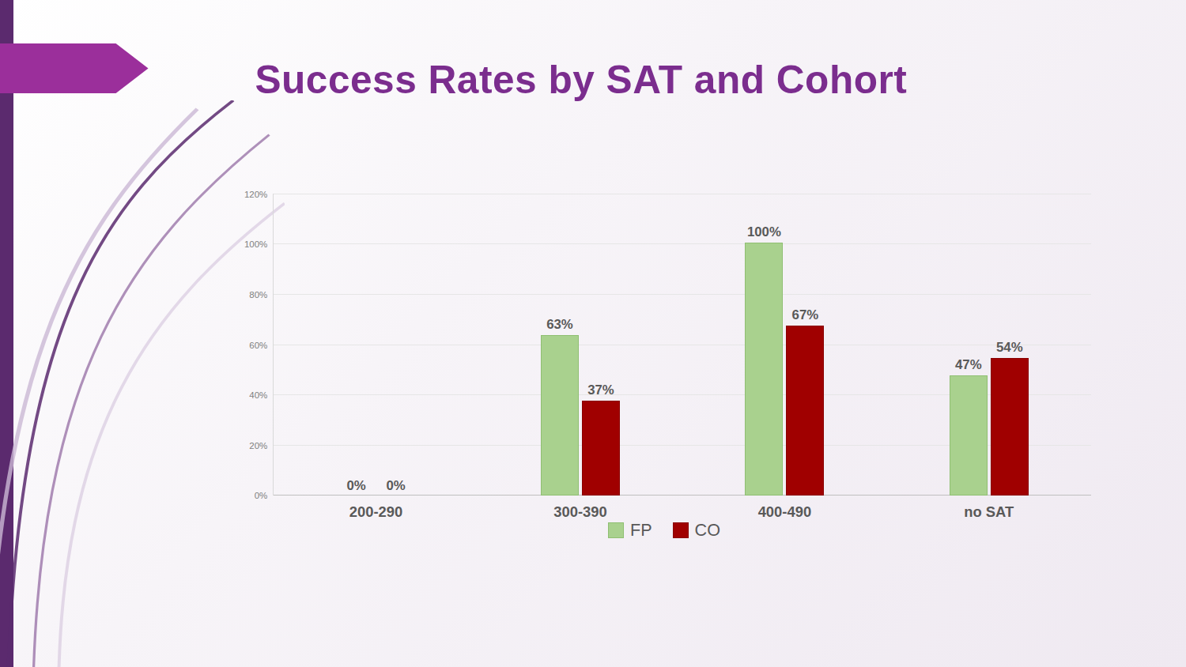Success Rates by SAT and Cohort
120%
100%
80%
60%
40%
20%
0%
0%
0%
200-290
63%
37%
300-390
100%
67%
400-490
47%
54%
no SAT
FP CO